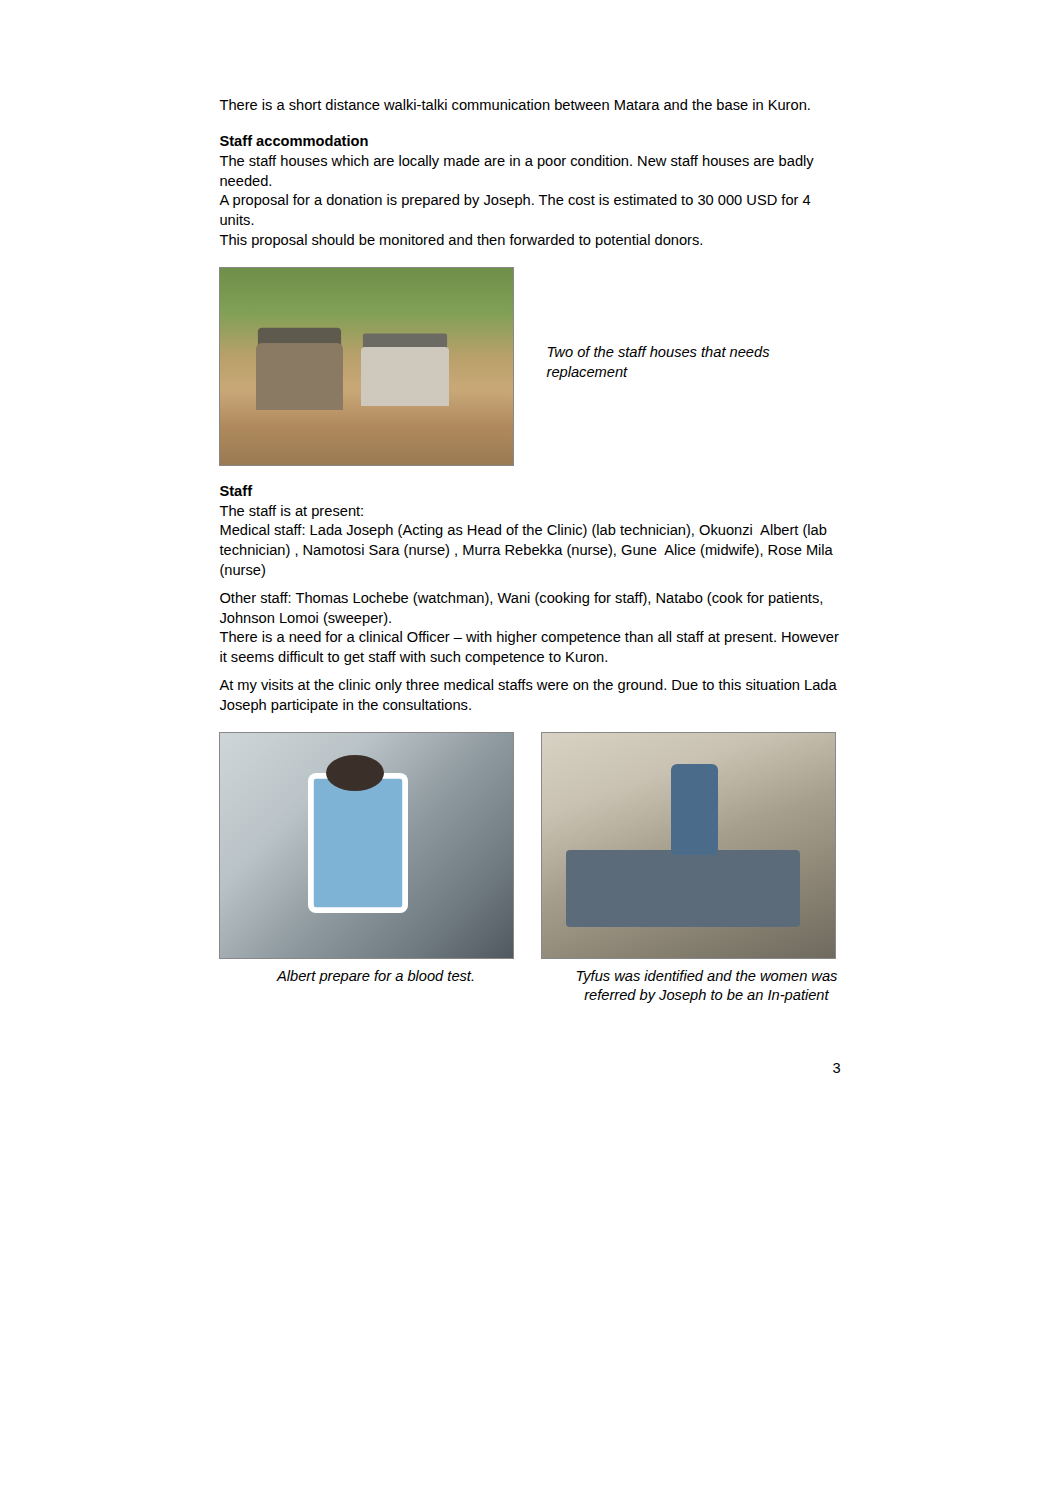There is a short distance walki-talki communication between Matara and the base in Kuron.
Staff accommodation
The staff houses which are locally made are in a poor condition. New staff houses are badly needed.
A proposal for a donation is prepared by Joseph. The cost is estimated to 30 000 USD for 4 units.
This proposal should be monitored and then forwarded to potential donors.
Two of the staff houses that needs replacement
Staff
The staff is at present:
Medical staff: Lada Joseph (Acting as Head of the Clinic) (lab technician), Okuonzi Albert (lab technician) , Namotosi Sara (nurse) , Murra Rebekka (nurse), Gune Alice (midwife), Rose Mila (nurse)
Other staff: Thomas Lochebe (watchman), Wani (cooking for staff), Natabo (cook for patients, Johnson Lomoi (sweeper).
There is a need for a clinical Officer – with higher competence than all staff at present. However it seems difficult to get staff with such competence to Kuron.
At my visits at the clinic only three medical staffs were on the ground. Due to this situation Lada Joseph participate in the consultations.
Albert prepare for a blood test.
Tyfus was identified and the women was referred by Joseph to be an In-patient
3